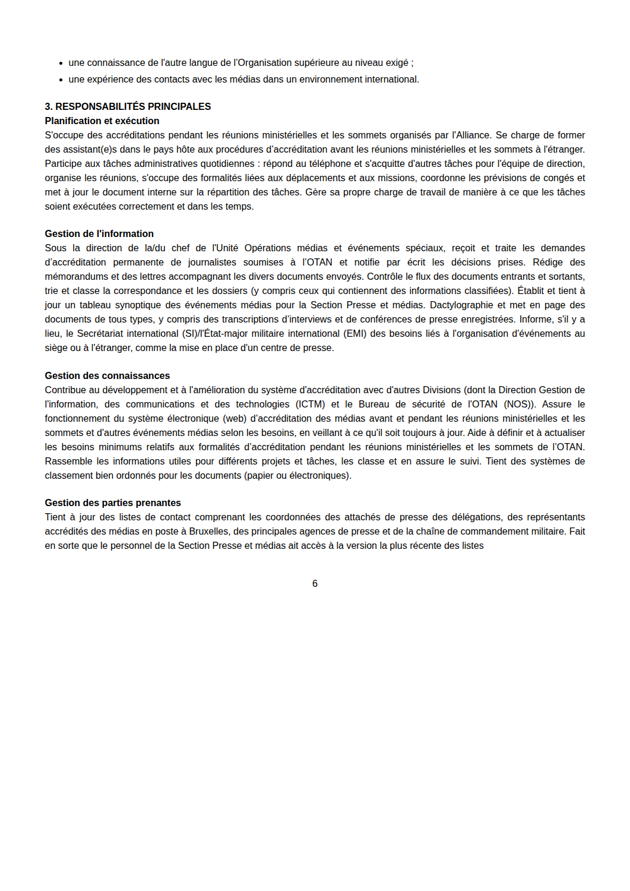une connaissance de l'autre langue de l’Organisation supérieure au niveau exigé ;
une expérience des contacts avec les médias dans un environnement international.
3. RESPONSABILITÉS PRINCIPALES
Planification et exécution
S'occupe des accréditations pendant les réunions ministérielles et les sommets organisés par l'Alliance. Se charge de former des assistant(e)s dans le pays hôte aux procédures d’accréditation avant les réunions ministérielles et les sommets à l'étranger. Participe aux tâches administratives quotidiennes : répond au téléphone et s'acquitte d'autres tâches pour l'équipe de direction, organise les réunions, s'occupe des formalités liées aux déplacements et aux missions, coordonne les prévisions de congés et met à jour le document interne sur la répartition des tâches. Gère sa propre charge de travail de manière à ce que les tâches soient exécutées correctement et dans les temps.
Gestion de l'information
Sous la direction de la/du chef de l'Unité Opérations médias et événements spéciaux, reçoit et traite les demandes d’accréditation permanente de journalistes soumises à l’OTAN et notifie par écrit les décisions prises. Rédige des mémorandums et des lettres accompagnant les divers documents envoyés. Contrôle le flux des documents entrants et sortants, trie et classe la correspondance et les dossiers (y compris ceux qui contiennent des informations classifiées). Établit et tient à jour un tableau synoptique des événements médias pour la Section Presse et médias. Dactylographie et met en page des documents de tous types, y compris des transcriptions d’interviews et de conférences de presse enregistrées. Informe, s'il y a lieu, le Secrétariat international (SI)/l'État-major militaire international (EMI) des besoins liés à l'organisation d'événements au siège ou à l'étranger, comme la mise en place d'un centre de presse.
Gestion des connaissances
Contribue au développement et à l'amélioration du système d'accréditation avec d'autres Divisions (dont la Direction Gestion de l'information, des communications et des technologies (ICTM) et le Bureau de sécurité de l'OTAN (NOS)). Assure le fonctionnement du système électronique (web) d’accréditation des médias avant et pendant les réunions ministérielles et les sommets et d'autres événements médias selon les besoins, en veillant à ce qu'il soit toujours à jour. Aide à définir et à actualiser les besoins minimums relatifs aux formalités d’accréditation pendant les réunions ministérielles et les sommets de l’OTAN. Rassemble les informations utiles pour différents projets et tâches, les classe et en assure le suivi. Tient des systèmes de classement bien ordonnés pour les documents (papier ou électroniques).
Gestion des parties prenantes
Tient à jour des listes de contact comprenant les coordonnées des attachés de presse des délégations, des représentants accrédités des médias en poste à Bruxelles, des principales agences de presse et de la chaîne de commandement militaire. Fait en sorte que le personnel de la Section Presse et médias ait accès à la version la plus récente des listes
6